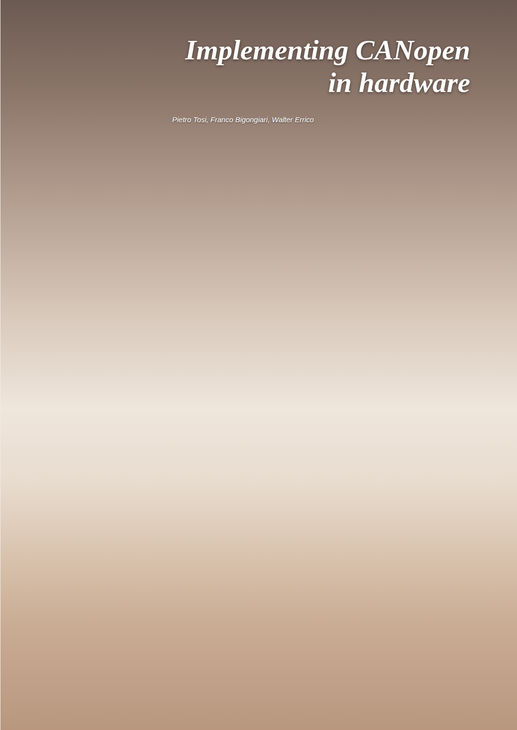Implementing CANopenin hardware
Pietro Tosi, Franco Bigongiari, Walter Errico